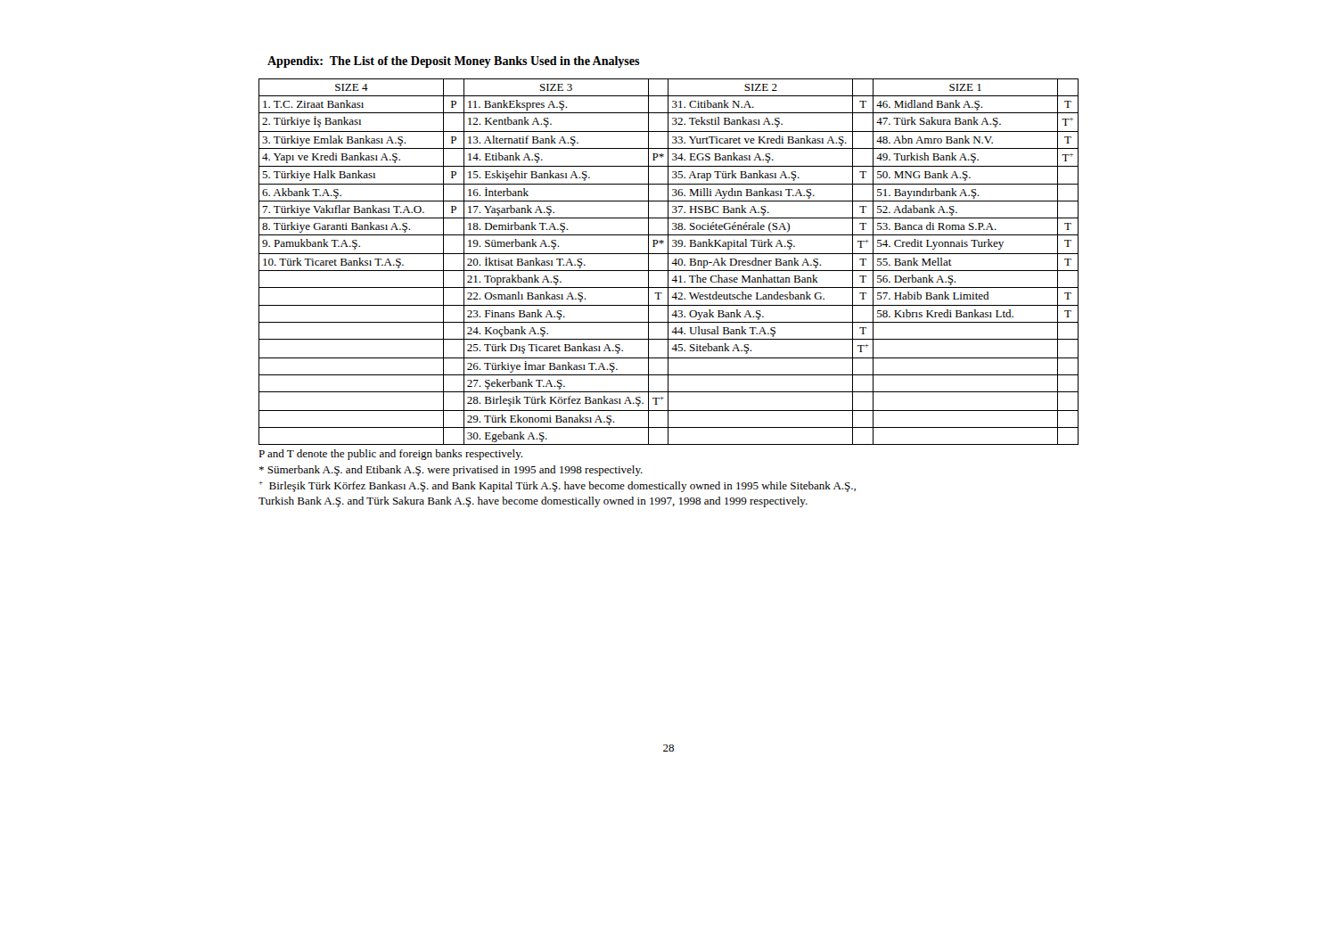Appendix: The List of the Deposit Money Banks Used in the Analyses
| SIZE 4 | | SIZE 3 | | SIZE 2 | | SIZE 1 | |
| --- | --- | --- | --- | --- | --- | --- | --- |
| 1. T.C. Ziraat Bankası | P | 11. BankEkspres A.Ş. | | 31. Citibank N.A. | T | 46. Midland Bank A.Ş. | T |
| 2. Türkiye İş Bankası | | 12. Kentbank A.Ş. | | 32. Tekstil Bankası A.Ş. | | 47. Türk Sakura Bank A.Ş. | T + |
| 3. Türkiye Emlak Bankası A.Ş. | P | 13. Alternatif Bank A.Ş. | | 33. YurtTicaret ve Kredi Bankası A.Ş. | | 48. Abn Amro Bank N.V. | T |
| 4. Yapı ve Kredi Bankası A.Ş. | | 14. Etibank A.Ş. | P* | 34. EGS Bankası A.Ş. | | 49. Turkish Bank A.Ş. | T + |
| 5. Türkiye Halk Bankası | P | 15. Eskişehir Bankası A.Ş. | | 35. Arap Türk Bankası A.Ş. | T | 50. MNG Bank A.Ş. | |
| 6. Akbank T.A.Ş. | | 16. İnterbank | | 36. Milli Aydın Bankası T.A.Ş. | | 51. Bayındırbank A.Ş. | |
| 7. Türkiye Vakıflar Bankası T.A.O. | P | 17. Yaşarbank A.Ş. | | 37. HSBC Bank A.Ş. | T | 52. Adabank A.Ş. | |
| 8. Türkiye Garanti Bankası A.Ş. | | 18. Demirbank T.A.Ş. | | 38. SociéteGénérale (SA) | T | 53. Banca di Roma S.P.A. | T |
| 9. Pamukbank T.A.Ş. | | 19. Sümerbank A.Ş. | P* | 39. BankKapital Türk A.Ş. | T + | 54. Credit Lyonnais Turkey | T |
| 10. Türk Ticaret Banksı T.A.Ş. | | 20. İktisat Bankası T.A.Ş. | | 40. Bnp-Ak Dresdner Bank A.Ş. | T | 55. Bank Mellat | T |
| | | 21. Toprakbank A.Ş. | | 41. The Chase Manhattan Bank | T | 56. Derbank A.Ş. | |
| | | 22. Osmanlı Bankası A.Ş. | T | 42. Westdeutsche Landesbank G. | T | 57. Habib Bank Limited | T |
| | | 23. Finans Bank A.Ş. | | 43. Oyak Bank A.Ş. | | 58. Kıbrıs Kredi Bankası Ltd. | T |
| | | 24. Koçbank A.Ş. | | 44. Ulusal Bank T.A.Ş | T | | |
| | | 25. Türk Dış Ticaret Bankası A.Ş. | | 45. Sitebank A.Ş. | T + | | |
| | | 26. Türkiye İmar Bankası T.A.Ş. | | | | | |
| | | 27. Şekerbank T.A.Ş. | | | | | |
| | | 28. Birleşik Türk Körfez Bankası A.Ş. | T + | | | | |
| | | 29. Türk Ekonomi Banaksı A.Ş. | | | | | |
| | | 30. Egebank A.Ş. | | | | | |
P and T denote the public and foreign banks respectively.
* Sümerbank A.Ş. and Etibank A.Ş. were privatised in 1995 and 1998 respectively.
+ Birleşik Türk Körfez Bankası A.Ş. and Bank Kapital Türk A.Ş. have become domestically owned in 1995 while Sitebank A.Ş.,
Turkish Bank A.Ş. and Türk Sakura Bank A.Ş. have become domestically owned in 1997, 1998 and 1999 respectively.
28